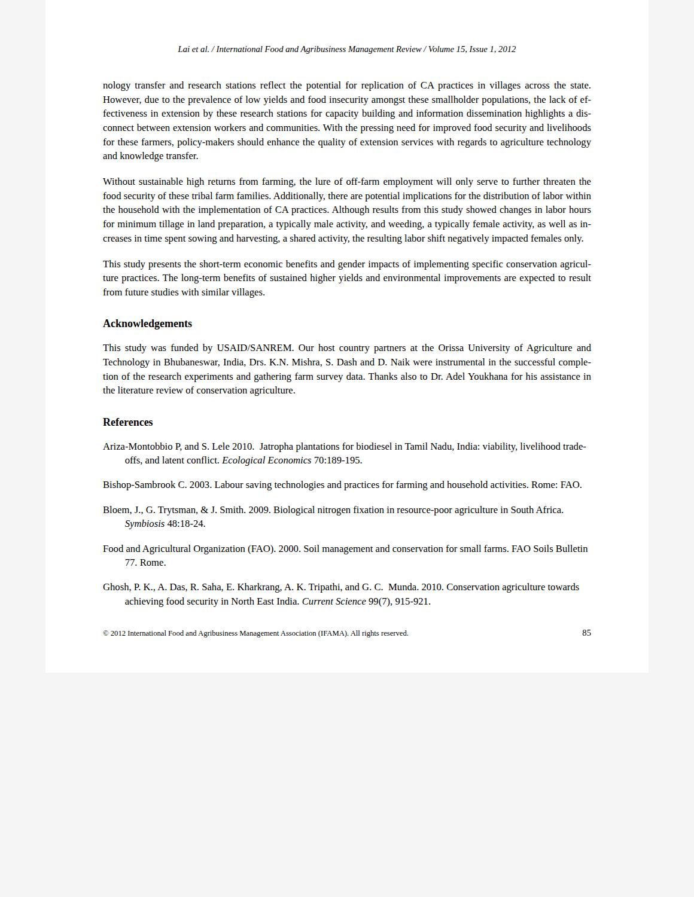Lai et al. / International Food and Agribusiness Management Review / Volume 15, Issue 1, 2012
nology transfer and research stations reflect the potential for replication of CA practices in villages across the state. However, due to the prevalence of low yields and food insecurity amongst these smallholder populations, the lack of effectiveness in extension by these research stations for capacity building and information dissemination highlights a disconnect between extension workers and communities. With the pressing need for improved food security and livelihoods for these farmers, policy-makers should enhance the quality of extension services with regards to agriculture technology and knowledge transfer.
Without sustainable high returns from farming, the lure of off-farm employment will only serve to further threaten the food security of these tribal farm families. Additionally, there are potential implications for the distribution of labor within the household with the implementation of CA practices. Although results from this study showed changes in labor hours for minimum tillage in land preparation, a typically male activity, and weeding, a typically female activity, as well as increases in time spent sowing and harvesting, a shared activity, the resulting labor shift negatively impacted females only.
This study presents the short-term economic benefits and gender impacts of implementing specific conservation agriculture practices. The long-term benefits of sustained higher yields and environmental improvements are expected to result from future studies with similar villages.
Acknowledgements
This study was funded by USAID/SANREM. Our host country partners at the Orissa University of Agriculture and Technology in Bhubaneswar, India, Drs. K.N. Mishra, S. Dash and D. Naik were instrumental in the successful completion of the research experiments and gathering farm survey data. Thanks also to Dr. Adel Youkhana for his assistance in the literature review of conservation agriculture.
References
Ariza-Montobbio P, and S. Lele 2010. Jatropha plantations for biodiesel in Tamil Nadu, India: viability, livelihood trade-offs, and latent conflict. Ecological Economics 70:189-195.
Bishop-Sambrook C. 2003. Labour saving technologies and practices for farming and household activities. Rome: FAO.
Bloem, J., G. Trytsman, & J. Smith. 2009. Biological nitrogen fixation in resource-poor agriculture in South Africa. Symbiosis 48:18-24.
Food and Agricultural Organization (FAO). 2000. Soil management and conservation for small farms. FAO Soils Bulletin 77. Rome.
Ghosh, P. K., A. Das, R. Saha, E. Kharkrang, A. K. Tripathi, and G. C. Munda. 2010. Conservation agriculture towards achieving food security in North East India. Current Science 99(7), 915-921.
© 2012 International Food and Agribusiness Management Association (IFAMA). All rights reserved. 85